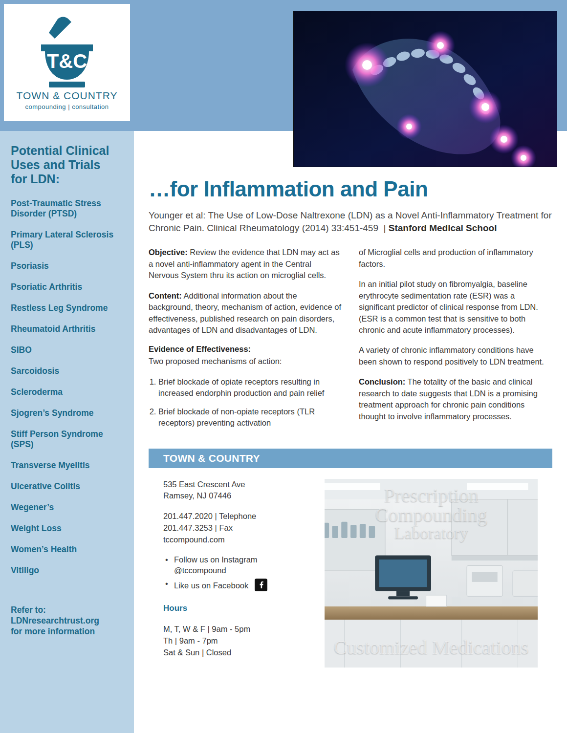T&C TOWN & COUNTRY compounding | consultation
Potential Clinical
Uses and Trials
for LDN:
Post-Traumatic Stress Disorder (PTSD)
Primary Lateral Sclerosis (PLS)
Psoriasis
Psoriatic Arthritis
Restless Leg Syndrome
Rheumatoid Arthritis
SIBO
Sarcoidosis
Scleroderma
Sjogren’s Syndrome
Stiff Person Syndrome (SPS)
Transverse Myelitis
Ulcerative Colitis
Wegener’s
Weight Loss
Women’s Health
Vitiligo
Refer to:
LDNresearchtrust.org
for more information
…for Inflammation and Pain
Younger et al: The Use of Low-Dose Naltrexone (LDN) as a Novel Anti-Inflammatory Treatment for Chronic Pain. Clinical Rheumatology (2014) 33:451-459 | Stanford Medical School
Objective: Review the evidence that LDN may act as a novel anti-inflammatory agent in the Central Nervous System thru its action on microglial cells.
Content: Additional information about the background, theory, mechanism of action, evidence of effectiveness, published research on pain disorders, advantages of LDN and disadvantages of LDN.
Evidence of Effectiveness:
Two proposed mechanisms of action:
Brief blockade of opiate receptors resulting in increased endorphin production and pain relief
Brief blockade of non-opiate receptors (TLR receptors) preventing activation
of Microglial cells and production of inflammatory factors.
In an initial pilot study on fibromyalgia, baseline erythrocyte sedimentation rate (ESR) was a significant predictor of clinical response from LDN. (ESR is a common test that is sensitive to both chronic and acute inflammatory processes).
A variety of chronic inflammatory conditions have been shown to respond positively to LDN treatment.
Conclusion: The totality of the basic and clinical research to date suggests that LDN is a promising treatment approach for chronic pain conditions thought to involve inflammatory processes.
TOWN & COUNTRY
535 East Crescent Ave
Ramsey, NJ 07446
201.447.2020 | Telephone
201.447.3253 | Fax
tccompound.com
Follow us on Instagram @tccompound
Like us on Facebook
Hours
M, T, W & F | 9am - 5pm
Th | 9am - 7pm
Sat & Sun | Closed
Prescription
Compounding
Laboratory
Customized Medications